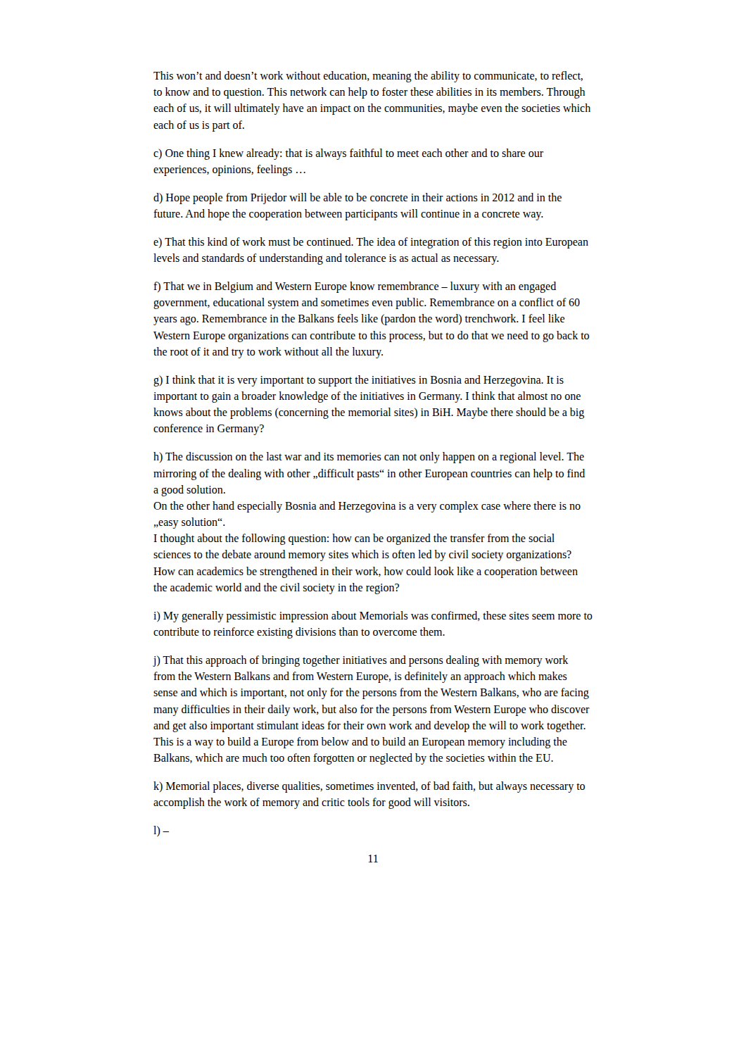This won’t and doesn’t work without education, meaning the ability to communicate, to reflect, to know and to question. This network can help to foster these abilities in its members. Through each of us, it will ultimately have an impact on the communities, maybe even the societies which each of us is part of.
c) One thing I knew already: that is always faithful to meet each other and to share our experiences, opinions, feelings …
d) Hope people from Prijedor will be able to be concrete in their actions in 2012 and in the future. And hope the cooperation between participants will continue in a concrete way.
e) That this kind of work must be continued. The idea of integration of this region into European levels and standards of understanding and tolerance is as actual as necessary.
f) That we in Belgium and Western Europe know remembrance – luxury with an engaged government, educational system and sometimes even public. Remembrance on a conflict of 60 years ago. Remembrance in the Balkans feels like (pardon the word) trenchwork. I feel like Western Europe organizations can contribute to this process, but to do that we need to go back to the root of it and try to work without all the luxury.
g) I think that it is very important to support the initiatives in Bosnia and Herzegovina. It is important to gain a broader knowledge of the initiatives in Germany. I think that almost no one knows about the problems (concerning the memorial sites) in BiH. Maybe there should be a big conference in Germany?
h) The discussion on the last war and its memories can not only happen on a regional level. The mirroring of the dealing with other „difficult pasts“ in other European countries can help to find a good solution.
On the other hand especially Bosnia and Herzegovina is a very complex case where there is no „easy solution“.
I thought about the following question: how can be organized the transfer from the social sciences to the debate around memory sites which is often led by civil society organizations? How can academics be strengthened in their work, how could look like a cooperation between the academic world and the civil society in the region?
i) My generally pessimistic impression about Memorials was confirmed, these sites seem more to contribute to reinforce existing divisions than to overcome them.
j) That this approach of bringing together initiatives and persons dealing with memory work from the Western Balkans and from Western Europe, is definitely an approach which makes sense and which is important, not only for the persons from the Western Balkans, who are facing many difficulties in their daily work, but also for the persons from Western Europe who discover and get also important stimulant ideas for their own work and develop the will to work together. This is a way to build a Europe from below and to build an European memory including the Balkans, which are much too often forgotten or neglected by the societies within the EU.
k) Memorial places, diverse qualities, sometimes invented, of bad faith, but always necessary to accomplish the work of memory and critic tools for good will visitors.
l) –
11